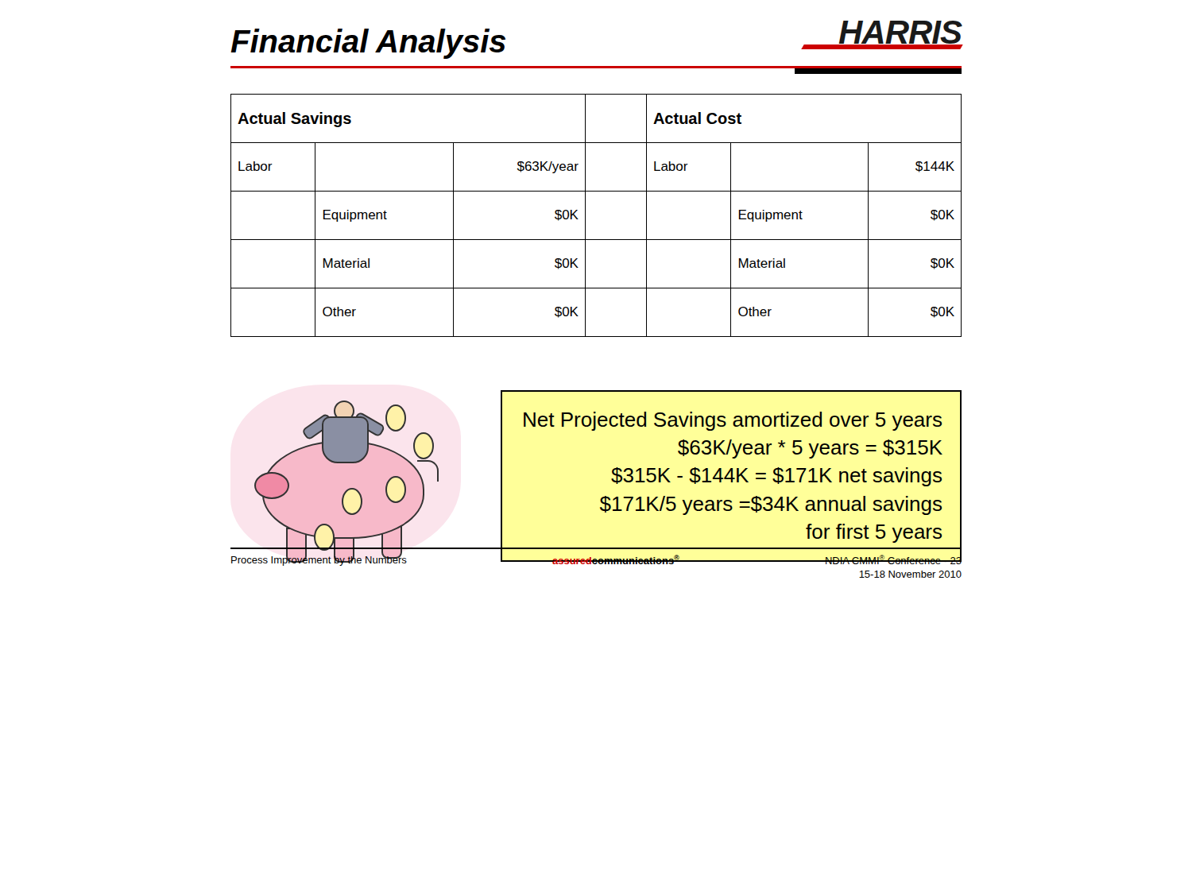HARRIS
Financial Analysis
| Actual Savings | | Actual Cost |
| Labor | | $63K/year | | Labor | | $144K |
| | Equipment | $0K | | | Equipment | $0K |
| | Material | $0K | | | Material | $0K |
| | Other | $0K | | | Other | $0K |
Net Projected Savings amortized over 5 years
$63K/year * 5 years = $315K
$315K - $144K = $171K net savings
$171K/5 years =$34K annual savings
for first 5 years
Process Improvement by the Numbers
assuredcommunications®
NDIA CMMI® Conference - 23
15-18 November 2010